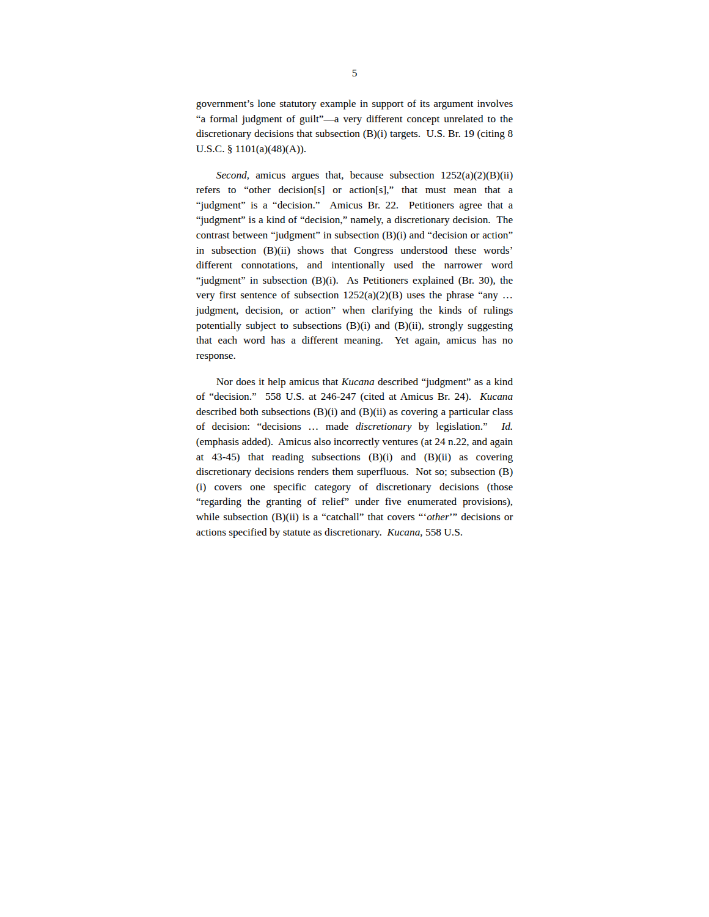5
government’s lone statutory example in support of its argument involves “a formal judgment of guilt”—a very different concept unrelated to the discretionary decisions that subsection (B)(i) targets. U.S. Br. 19 (citing 8 U.S.C. § 1101(a)(48)(A)).
Second, amicus argues that, because subsection 1252(a)(2)(B)(ii) refers to “other decision[s] or action[s],” that must mean that a “judgment” is a “decision.” Amicus Br. 22. Petitioners agree that a “judgment” is a kind of “decision,” namely, a discretionary decision. The contrast between “judgment” in subsection (B)(i) and “decision or action” in subsection (B)(ii) shows that Congress understood these words’ different connotations, and intentionally used the narrower word “judgment” in subsection (B)(i). As Petitioners explained (Br. 30), the very first sentence of subsection 1252(a)(2)(B) uses the phrase “any … judgment, decision, or action” when clarifying the kinds of rulings potentially subject to subsections (B)(i) and (B)(ii), strongly suggesting that each word has a different meaning. Yet again, amicus has no response.
Nor does it help amicus that Kucana described “judgment” as a kind of “decision.” 558 U.S. at 246-247 (cited at Amicus Br. 24). Kucana described both subsections (B)(i) and (B)(ii) as covering a particular class of decision: “decisions … made discretionary by legislation.” Id. (emphasis added). Amicus also incorrectly ventures (at 24 n.22, and again at 43-45) that reading subsections (B)(i) and (B)(ii) as covering discretionary decisions renders them superfluous. Not so; subsection (B)(i) covers one specific category of discretionary decisions (those “regarding the granting of relief” under five enumerated provisions), while subsection (B)(ii) is a “catchall” that covers “‘other’” decisions or actions specified by statute as discretionary. Kucana, 558 U.S.